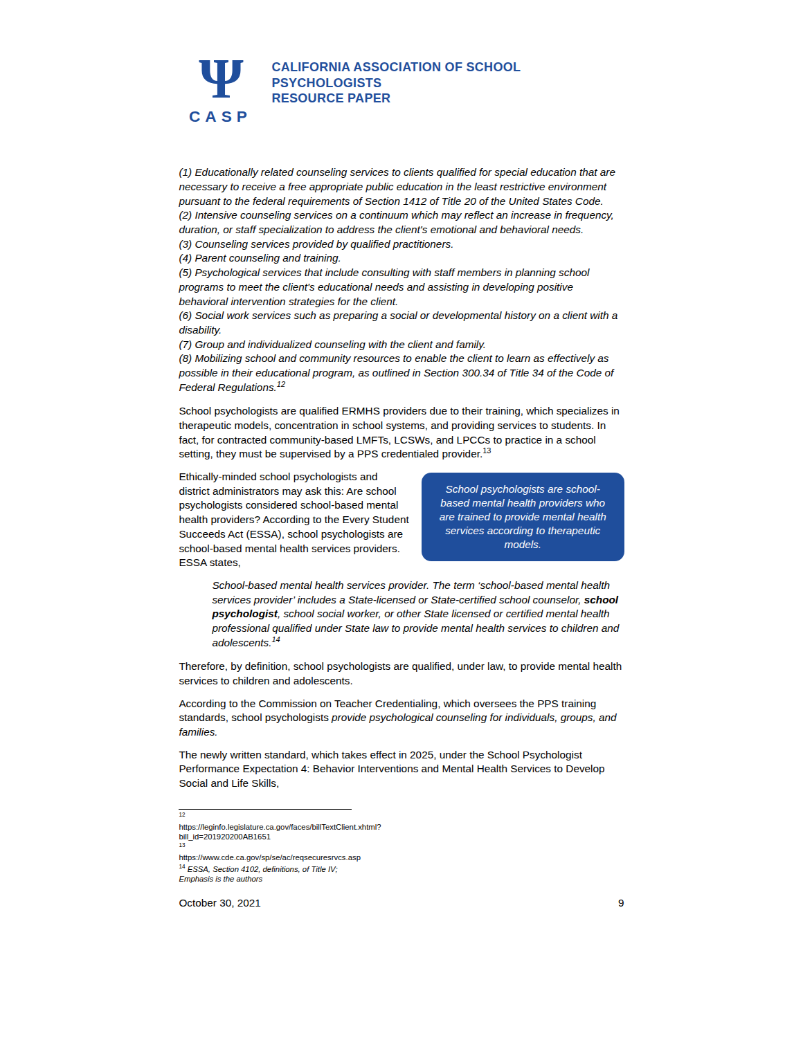Ψ CASP
CALIFORNIA ASSOCIATION OF SCHOOL PSYCHOLOGISTS
RESOURCE PAPER
(1) Educationally related counseling services to clients qualified for special education that are necessary to receive a free appropriate public education in the least restrictive environment pursuant to the federal requirements of Section 1412 of Title 20 of the United States Code.
(2) Intensive counseling services on a continuum which may reflect an increase in frequency, duration, or staff specialization to address the client's emotional and behavioral needs.
(3) Counseling services provided by qualified practitioners.
(4) Parent counseling and training.
(5) Psychological services that include consulting with staff members in planning school programs to meet the client's educational needs and assisting in developing positive behavioral intervention strategies for the client.
(6) Social work services such as preparing a social or developmental history on a client with a disability.
(7) Group and individualized counseling with the client and family.
(8) Mobilizing school and community resources to enable the client to learn as effectively as possible in their educational program, as outlined in Section 300.34 of Title 34 of the Code of Federal Regulations.12
School psychologists are qualified ERMHS providers due to their training, which specializes in therapeutic models, concentration in school systems, and providing services to students. In fact, for contracted community-based LMFTs, LCSWs, and LPCCs to practice in a school setting, they must be supervised by a PPS credentialed provider.13
School psychologists are school-based mental health providers who are trained to provide mental health services according to therapeutic models.
Ethically-minded school psychologists and district administrators may ask this: Are school psychologists considered school-based mental health providers? According to the Every Student Succeeds Act (ESSA), school psychologists are school-based mental health services providers. ESSA states,
School-based mental health services provider. The term ‘school-based mental health services provider’ includes a State-licensed or State-certified school counselor, school psychologist, school social worker, or other State licensed or certified mental health professional qualified under State law to provide mental health services to children and adolescents.14
Therefore, by definition, school psychologists are qualified, under law, to provide mental health services to children and adolescents.
According to the Commission on Teacher Credentialing, which oversees the PPS training standards, school psychologists provide psychological counseling for individuals, groups, and families.
The newly written standard, which takes effect in 2025, under the School Psychologist Performance Expectation 4: Behavior Interventions and Mental Health Services to Develop Social and Life Skills,
12 https://leginfo.legislature.ca.gov/faces/billTextClient.xhtml?bill_id=201920200AB1651
13 https://www.cde.ca.gov/sp/se/ac/reqsecuresrvcs.asp
14 ESSA, Section 4102, definitions, of Title IV; Emphasis is the authors
October 30, 2021 9